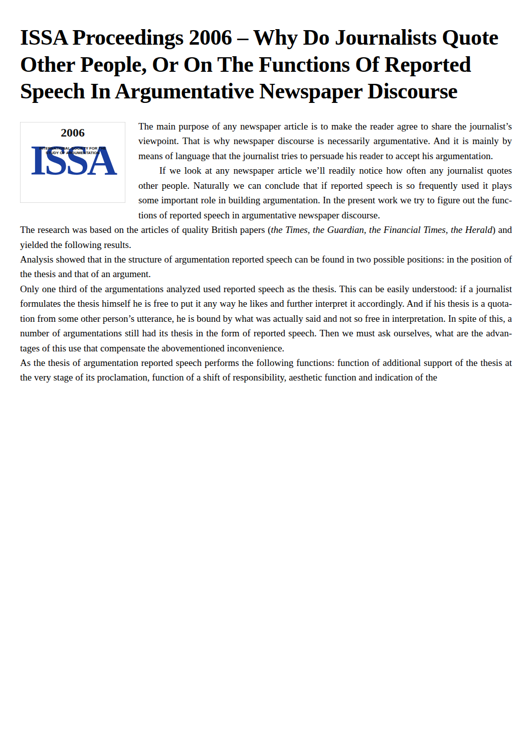ISSA Proceedings 2006 – Why Do Journalists Quote Other People, Or On The Functions Of Reported Speech In Argumentative Newspaper Discourse
The main purpose of any newspaper article is to make the reader agree to share the journalist’s viewpoint. That is why newspaper discourse is necessarily argumentative. And it is mainly by means of language that the journalist tries to persuade his reader to accept his argumentation.
If we look at any newspaper article we’ll readily notice how often any journalist quotes other people. Naturally we can conclude that if reported speech is so frequently used it plays some important role in building argumentation. In the present work we try to figure out the functions of reported speech in argumentative newspaper discourse.
The research was based on the articles of quality British papers (the Times, the Guardian, the Financial Times, the Herald) and yielded the following results.
Analysis showed that in the structure of argumentation reported speech can be found in two possible positions: in the position of the thesis and that of an argument.
Only one third of the argumentations analyzed used reported speech as the thesis. This can be easily understood: if a journalist formulates the thesis himself he is free to put it any way he likes and further interpret it accordingly. And if his thesis is a quotation from some other person’s utterance, he is bound by what was actually said and not so free in interpretation. In spite of this, a number of argumentations still had its thesis in the form of reported speech. Then we must ask ourselves, what are the advantages of this use that compensate the abovementioned inconvenience.
As the thesis of argumentation reported speech performs the following functions: function of additional support of the thesis at the very stage of its proclamation, function of a shift of responsibility, aesthetic function and indication of the